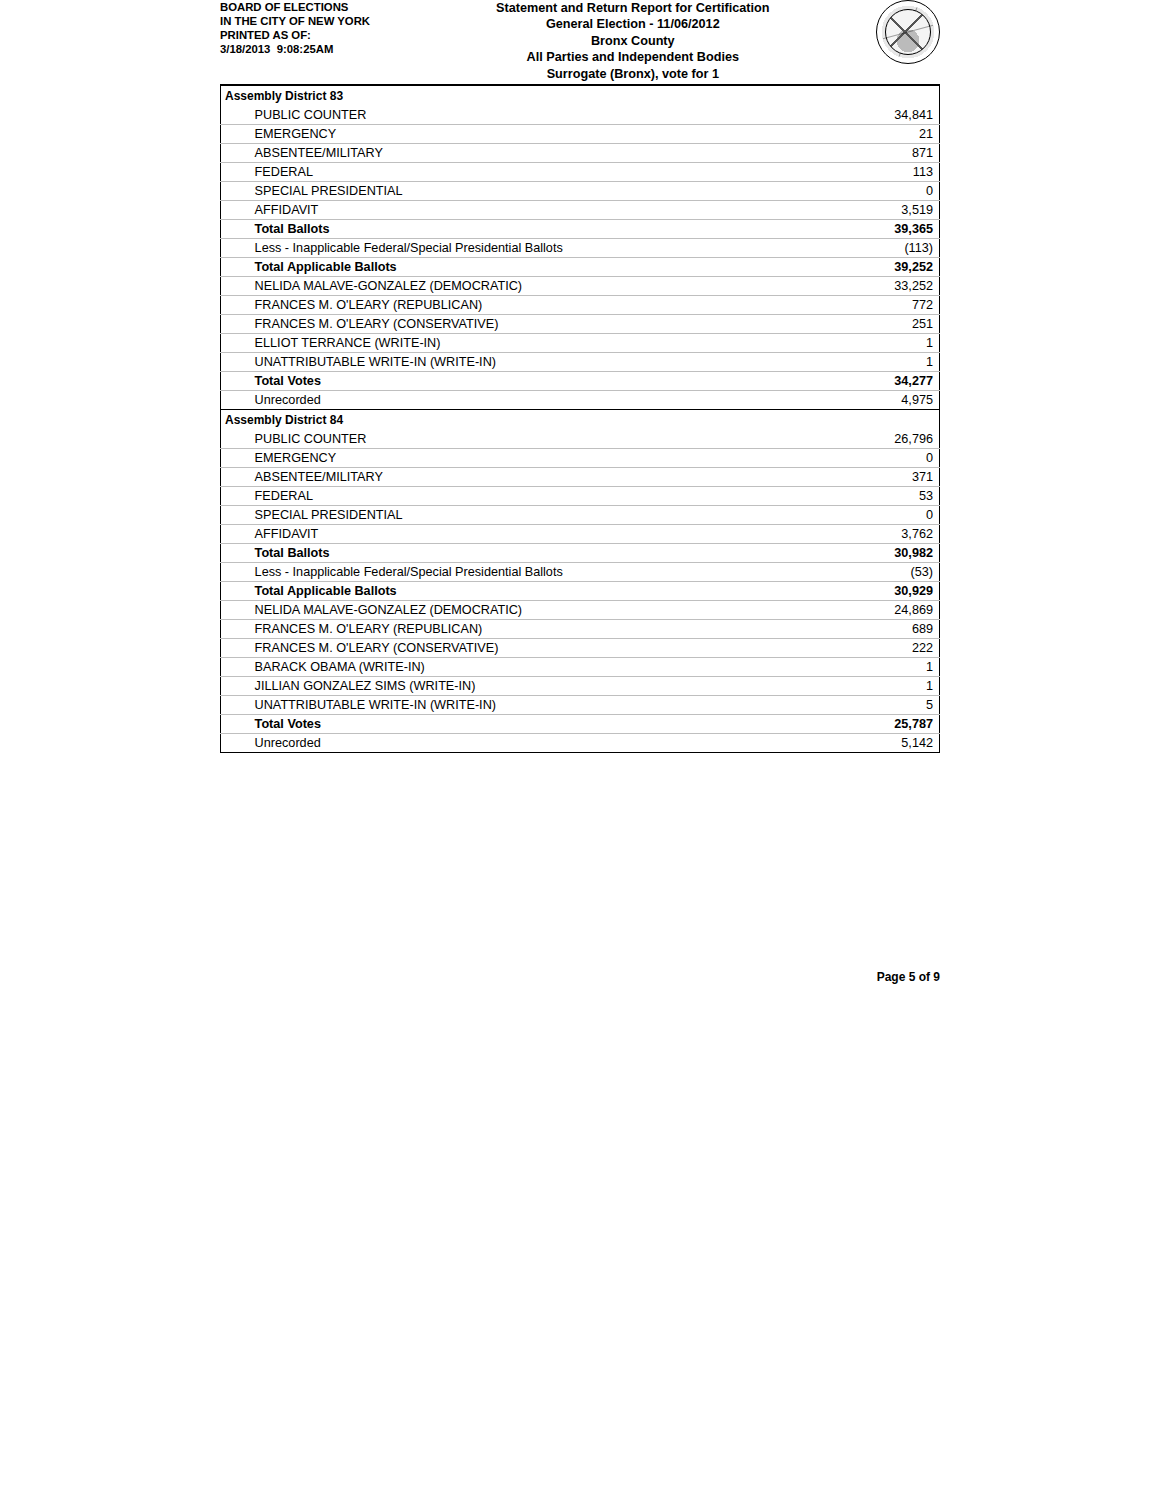BOARD OF ELECTIONS
IN THE CITY OF NEW YORK
PRINTED AS OF:
3/18/2013 9:08:25AM
Statement and Return Report for Certification
General Election - 11/06/2012
Bronx County
All Parties and Independent Bodies
Surrogate (Bronx), vote for 1
Assembly District 83
| PUBLIC COUNTER | 34,841 |
| EMERGENCY | 21 |
| ABSENTEE/MILITARY | 871 |
| FEDERAL | 113 |
| SPECIAL PRESIDENTIAL | 0 |
| AFFIDAVIT | 3,519 |
| Total Ballots | 39,365 |
| Less - Inapplicable Federal/Special Presidential Ballots | (113) |
| Total Applicable Ballots | 39,252 |
| NELIDA MALAVE-GONZALEZ (DEMOCRATIC) | 33,252 |
| FRANCES M. O'LEARY (REPUBLICAN) | 772 |
| FRANCES M. O'LEARY (CONSERVATIVE) | 251 |
| ELLIOT TERRANCE (WRITE-IN) | 1 |
| UNATTRIBUTABLE WRITE-IN (WRITE-IN) | 1 |
| Total Votes | 34,277 |
| Unrecorded | 4,975 |
Assembly District 84
| PUBLIC COUNTER | 26,796 |
| EMERGENCY | 0 |
| ABSENTEE/MILITARY | 371 |
| FEDERAL | 53 |
| SPECIAL PRESIDENTIAL | 0 |
| AFFIDAVIT | 3,762 |
| Total Ballots | 30,982 |
| Less - Inapplicable Federal/Special Presidential Ballots | (53) |
| Total Applicable Ballots | 30,929 |
| NELIDA MALAVE-GONZALEZ (DEMOCRATIC) | 24,869 |
| FRANCES M. O'LEARY (REPUBLICAN) | 689 |
| FRANCES M. O'LEARY (CONSERVATIVE) | 222 |
| BARACK OBAMA (WRITE-IN) | 1 |
| JILLIAN GONZALEZ SIMS (WRITE-IN) | 1 |
| UNATTRIBUTABLE WRITE-IN (WRITE-IN) | 5 |
| Total Votes | 25,787 |
| Unrecorded | 5,142 |
Page 5 of 9